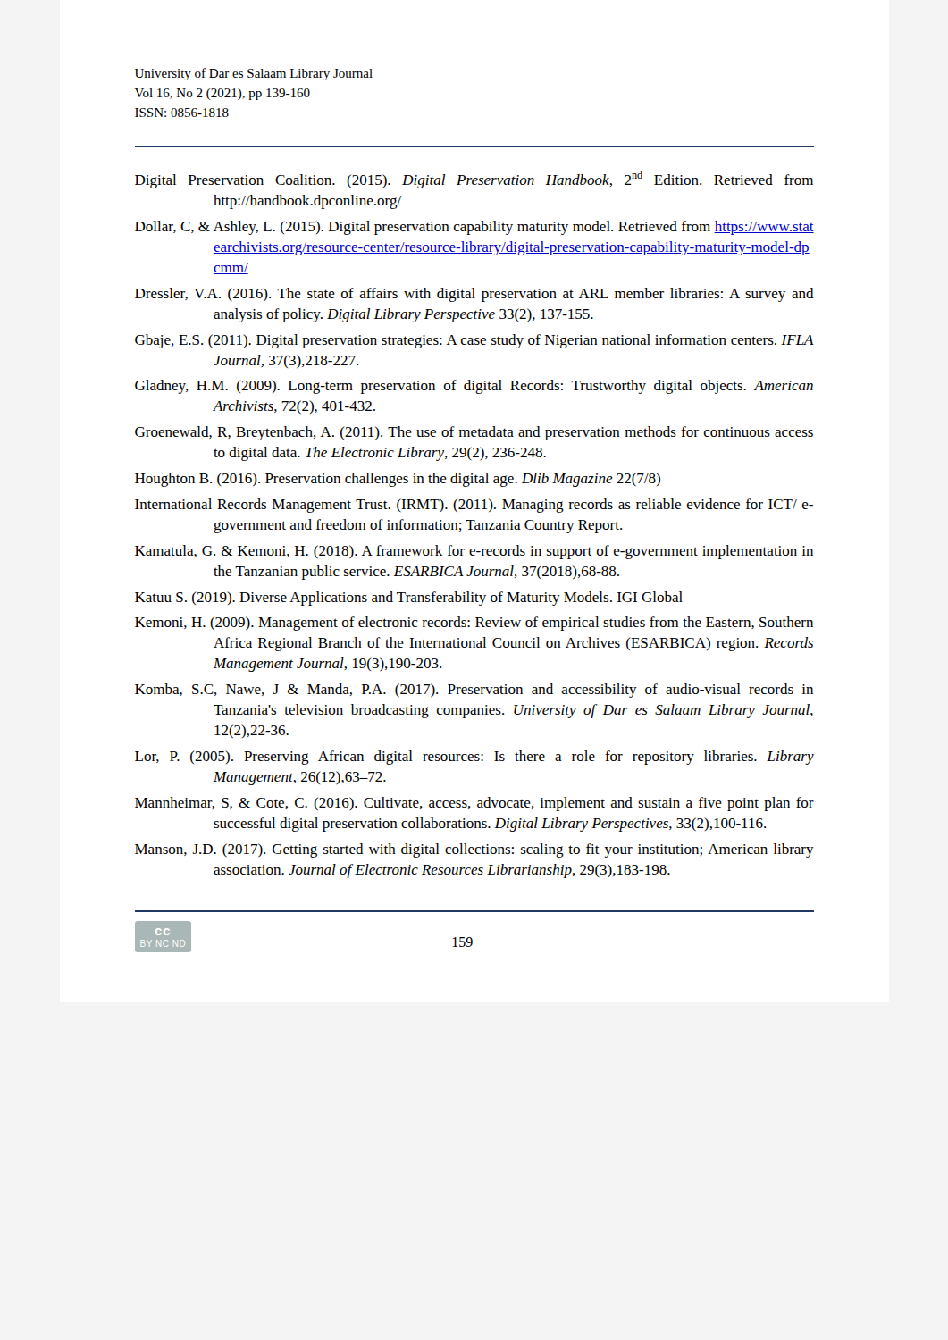University of Dar es Salaam Library Journal Vol 16, No 2 (2021), pp 139-160 ISSN: 0856-1818
Digital Preservation Coalition. (2015). Digital Preservation Handbook, 2nd Edition. Retrieved from http://handbook.dpconline.org/
Dollar, C, & Ashley, L. (2015). Digital preservation capability maturity model. Retrieved from https://www.statearchivists.org/resource-center/resource-library/digital-preservation-capability-maturity-model-dpcmm/
Dressler, V.A. (2016). The state of affairs with digital preservation at ARL member libraries: A survey and analysis of policy. Digital Library Perspective 33(2), 137-155.
Gbaje, E.S. (2011). Digital preservation strategies: A case study of Nigerian national information centers. IFLA Journal, 37(3),218-227.
Gladney, H.M. (2009). Long-term preservation of digital Records: Trustworthy digital objects. American Archivists, 72(2), 401-432.
Groenewald, R, Breytenbach, A. (2011). The use of metadata and preservation methods for continuous access to digital data. The Electronic Library, 29(2), 236-248.
Houghton B. (2016). Preservation challenges in the digital age. Dlib Magazine 22(7/8)
International Records Management Trust. (IRMT). (2011). Managing records as reliable evidence for ICT/ e-government and freedom of information; Tanzania Country Report.
Kamatula, G. & Kemoni, H. (2018). A framework for e-records in support of e-government implementation in the Tanzanian public service. ESARBICA Journal, 37(2018),68-88.
Katuu S. (2019). Diverse Applications and Transferability of Maturity Models. IGI Global
Kemoni, H. (2009). Management of electronic records: Review of empirical studies from the Eastern, Southern Africa Regional Branch of the International Council on Archives (ESARBICA) region. Records Management Journal, 19(3),190-203.
Komba, S.C, Nawe, J & Manda, P.A. (2017). Preservation and accessibility of audio-visual records in Tanzania's television broadcasting companies. University of Dar es Salaam Library Journal, 12(2),22-36.
Lor, P. (2005). Preserving African digital resources: Is there a role for repository libraries. Library Management, 26(12),63–72.
Mannheimar, S, & Cote, C. (2016). Cultivate, access, advocate, implement and sustain a five point plan for successful digital preservation collaborations. Digital Library Perspectives, 33(2),100-116.
Manson, J.D. (2017). Getting started with digital collections: scaling to fit your institution; American library association. Journal of Electronic Resources Librarianship, 29(3),183-198.
cc BY NC ND 159